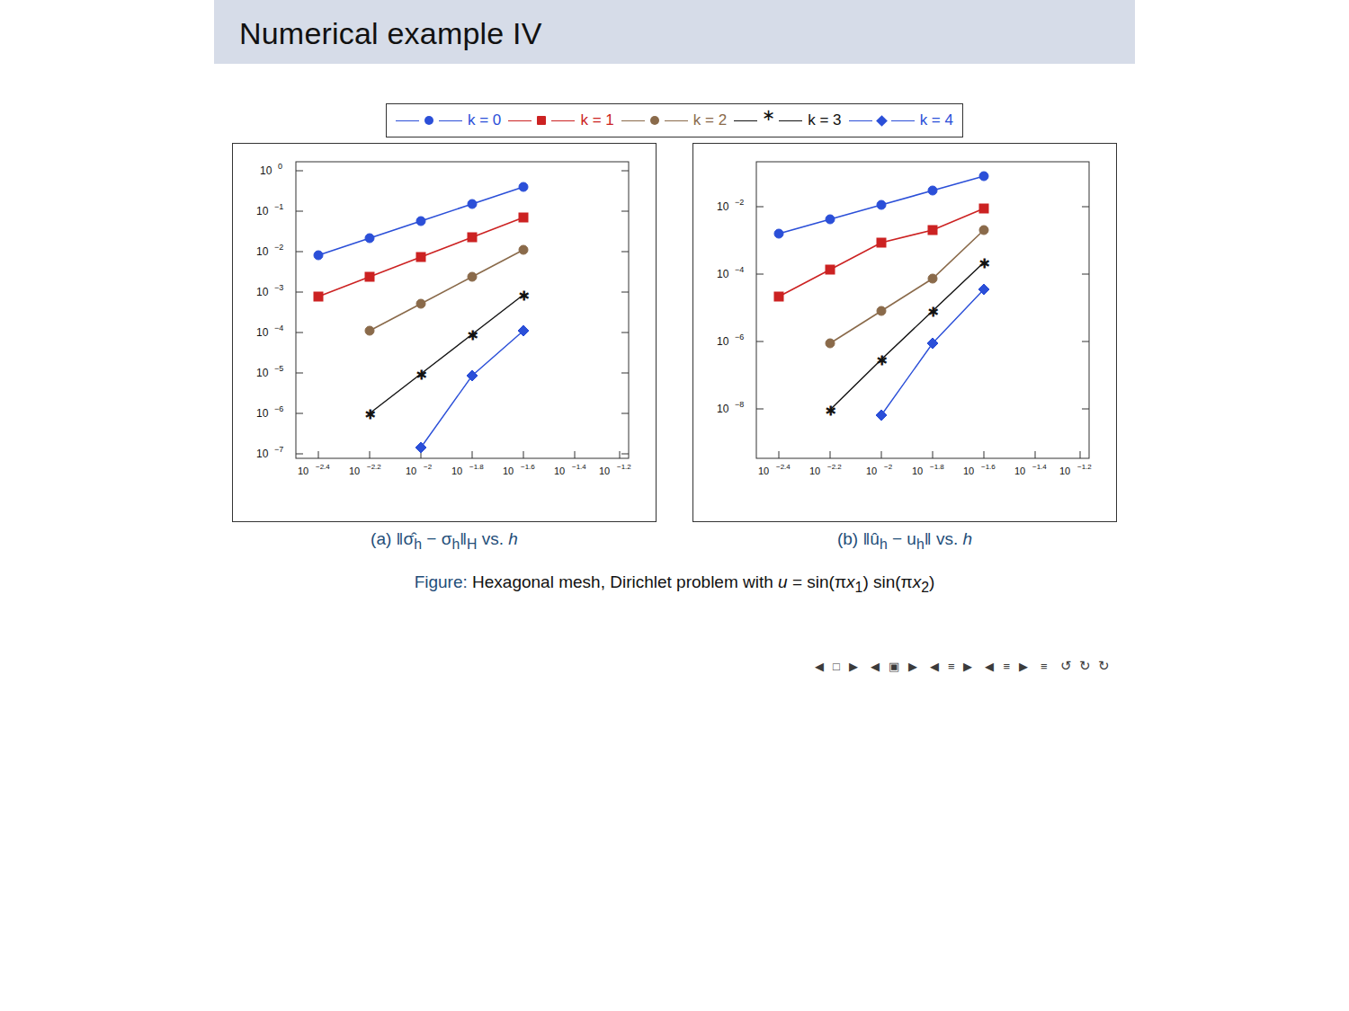Numerical example IV
k = 0 k = 1 k = 2 k = 3 k = 4
Error in sigma versus h 100 10−1 10−2 10−3 10−4 10−5 10−6 10−7 10−2.4 10−2.2 10−2 10−1.8 10−1.6 10−1.4 10−1.2 ∗ ∗ ∗ ∗
(a) ‖σ̂h − σh‖H vs. h
Error in u versus h 10−2 10−4 10−6 10−8 10−2.4 10−2.2 10−2 10−1.8 10−1.6 10−1.4 10−1.2 ∗ ∗ ∗ ∗
(b) ‖ûh − uh‖ vs. h
Figure: Hexagonal mesh, Dirichlet problem with u = sin(πx1) sin(πx2)
◀□▶ ◀▣▶ ◀≡▶ ◀≡▶ ≡ ↺ ↻ ↻
Slide shows two log-log convergence plots comparing discrete errors against mesh size h for polynomial degrees k = 0, 1, 2, 3, 4 on a hexagonal mesh for a Dirichlet problem with exact solution u = sin(pi x1) sin(pi x2).